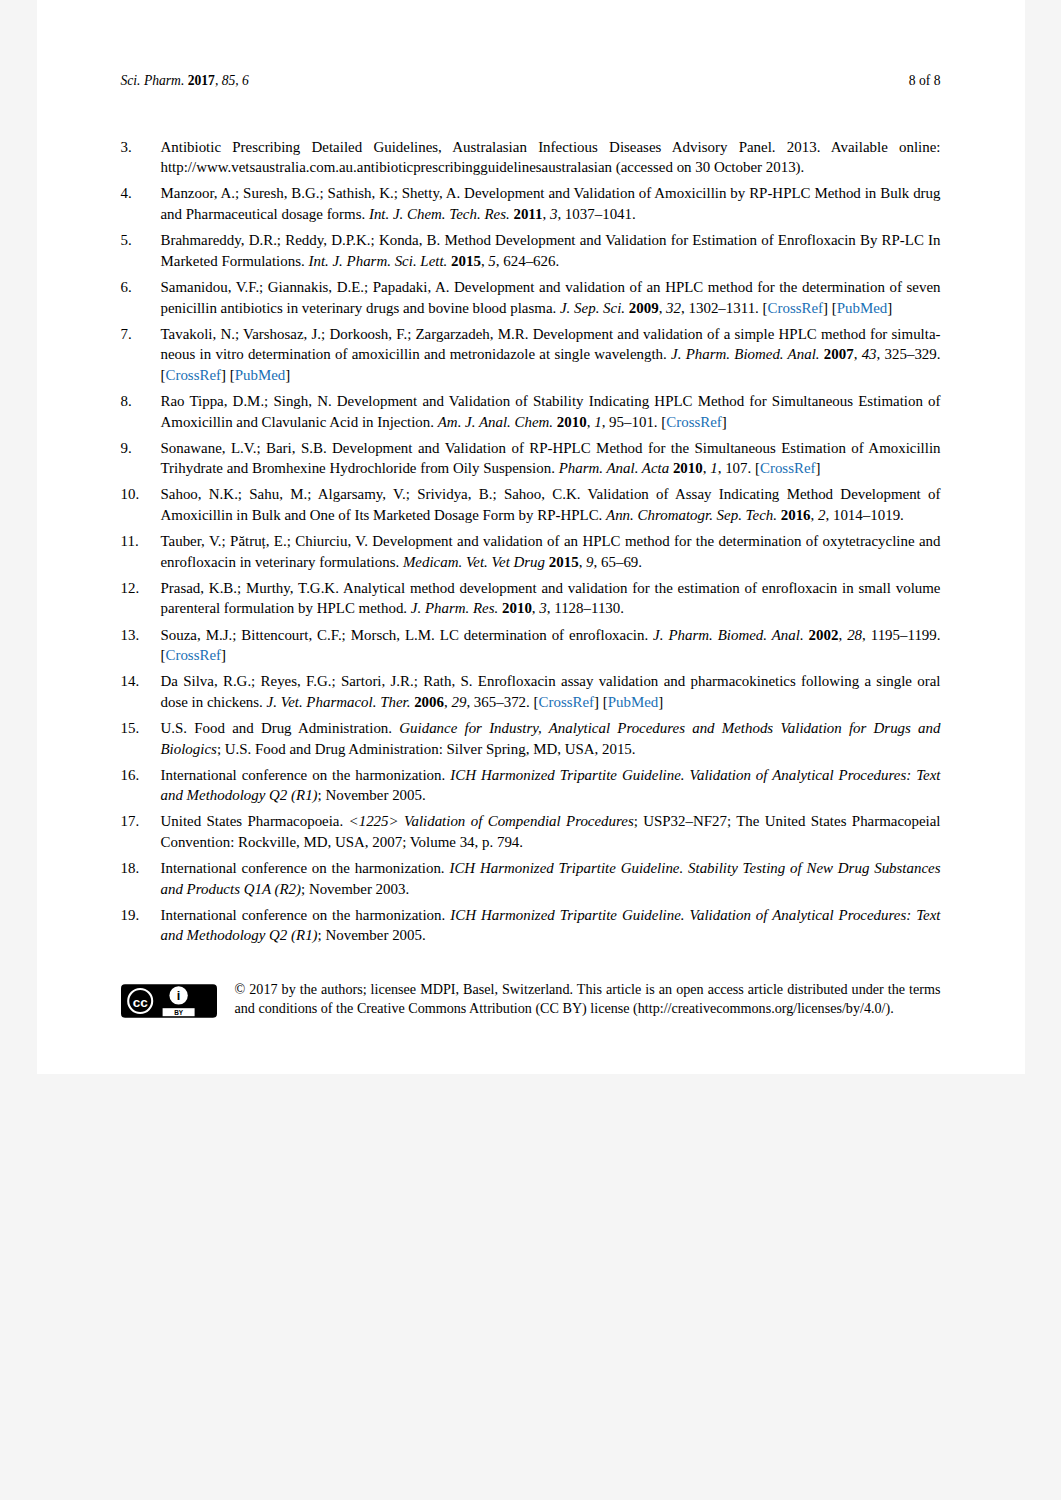Sci. Pharm. 2017, 85, 6
8 of 8
Antibiotic Prescribing Detailed Guidelines, Australasian Infectious Diseases Advisory Panel. 2013. Available online: http://www.vetsaustralia.com.au.antibioticprescribingguidelinesaustralasian (accessed on 30 October 2013).
Manzoor, A.; Suresh, B.G.; Sathish, K.; Shetty, A. Development and Validation of Amoxicillin by RP-HPLC Method in Bulk drug and Pharmaceutical dosage forms. Int. J. Chem. Tech. Res. 2011, 3, 1037–1041.
Brahmareddy, D.R.; Reddy, D.P.K.; Konda, B. Method Development and Validation for Estimation of Enrofloxacin By RP-LC In Marketed Formulations. Int. J. Pharm. Sci. Lett. 2015, 5, 624–626.
Samanidou, V.F.; Giannakis, D.E.; Papadaki, A. Development and validation of an HPLC method for the determination of seven penicillin antibiotics in veterinary drugs and bovine blood plasma. J. Sep. Sci. 2009, 32, 1302–1311. [CrossRef] [PubMed]
Tavakoli, N.; Varshosaz, J.; Dorkoosh, F.; Zargarzadeh, M.R. Development and validation of a simple HPLC method for simultaneous in vitro determination of amoxicillin and metronidazole at single wavelength. J. Pharm. Biomed. Anal. 2007, 43, 325–329. [CrossRef] [PubMed]
Rao Tippa, D.M.; Singh, N. Development and Validation of Stability Indicating HPLC Method for Simultaneous Estimation of Amoxicillin and Clavulanic Acid in Injection. Am. J. Anal. Chem. 2010, 1, 95–101. [CrossRef]
Sonawane, L.V.; Bari, S.B. Development and Validation of RP-HPLC Method for the Simultaneous Estimation of Amoxicillin Trihydrate and Bromhexine Hydrochloride from Oily Suspension. Pharm. Anal. Acta 2010, 1, 107. [CrossRef]
Sahoo, N.K.; Sahu, M.; Algarsamy, V.; Srividya, B.; Sahoo, C.K. Validation of Assay Indicating Method Development of Amoxicillin in Bulk and One of Its Marketed Dosage Form by RP-HPLC. Ann. Chromatogr. Sep. Tech. 2016, 2, 1014–1019.
Tauber, V.; Pătruț, E.; Chiurciu, V. Development and validation of an HPLC method for the determination of oxytetracycline and enrofloxacin in veterinary formulations. Medicam. Vet. Vet Drug 2015, 9, 65–69.
Prasad, K.B.; Murthy, T.G.K. Analytical method development and validation for the estimation of enrofloxacin in small volume parenteral formulation by HPLC method. J. Pharm. Res. 2010, 3, 1128–1130.
Souza, M.J.; Bittencourt, C.F.; Morsch, L.M. LC determination of enrofloxacin. J. Pharm. Biomed. Anal. 2002, 28, 1195–1199. [CrossRef]
Da Silva, R.G.; Reyes, F.G.; Sartori, J.R.; Rath, S. Enrofloxacin assay validation and pharmacokinetics following a single oral dose in chickens. J. Vet. Pharmacol. Ther. 2006, 29, 365–372. [CrossRef] [PubMed]
U.S. Food and Drug Administration. Guidance for Industry, Analytical Procedures and Methods Validation for Drugs and Biologics; U.S. Food and Drug Administration: Silver Spring, MD, USA, 2015.
International conference on the harmonization. ICH Harmonized Tripartite Guideline. Validation of Analytical Procedures: Text and Methodology Q2 (R1); November 2005.
United States Pharmacopoeia. <1225> Validation of Compendial Procedures; USP32–NF27; The United States Pharmacopeial Convention: Rockville, MD, USA, 2007; Volume 34, p. 794.
International conference on the harmonization. ICH Harmonized Tripartite Guideline. Stability Testing of New Drug Substances and Products Q1A (R2); November 2003.
International conference on the harmonization. ICH Harmonized Tripartite Guideline. Validation of Analytical Procedures: Text and Methodology Q2 (R1); November 2005.
cc i BY
© 2017 by the authors; licensee MDPI, Basel, Switzerland. This article is an open access article distributed under the terms and conditions of the Creative Commons Attribution (CC BY) license (http://creativecommons.org/licenses/by/4.0/).